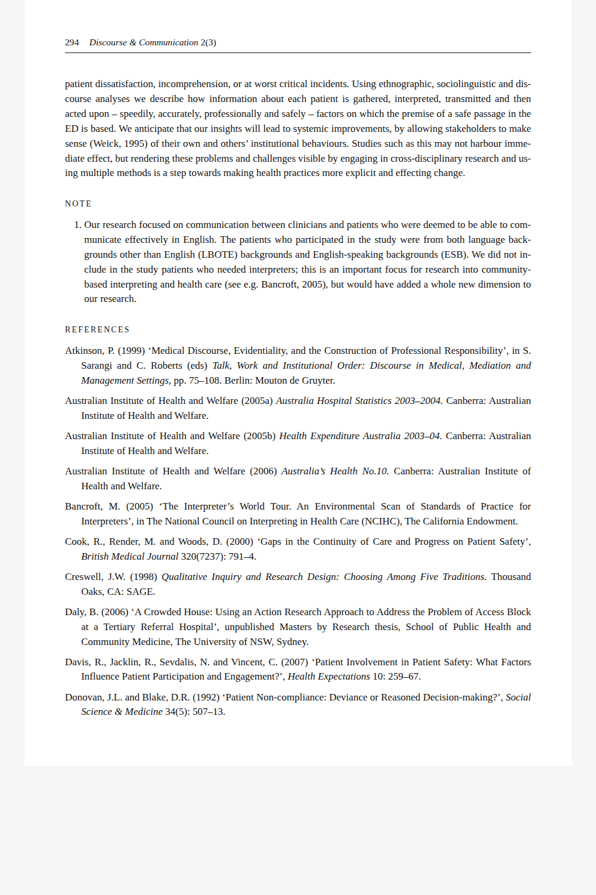294 Discourse & Communication 2(3)
patient dissatisfaction, incomprehension, or at worst critical incidents. Using ethnographic, sociolinguistic and discourse analyses we describe how information about each patient is gathered, interpreted, transmitted and then acted upon – speedily, accurately, professionally and safely – factors on which the premise of a safe passage in the ED is based. We anticipate that our insights will lead to systemic improvements, by allowing stakeholders to make sense (Weick, 1995) of their own and others’ institutional behaviours. Studies such as this may not harbour immediate effect, but rendering these problems and challenges visible by engaging in cross-disciplinary research and using multiple methods is a step towards making health practices more explicit and effecting change.
Note
Our research focused on communication between clinicians and patients who were deemed to be able to communicate effectively in English. The patients who participated in the study were from both language backgrounds other than English (LBOTE) backgrounds and English-speaking backgrounds (ESB). We did not include in the study patients who needed interpreters; this is an important focus for research into community-based interpreting and health care (see e.g. Bancroft, 2005), but would have added a whole new dimension to our research.
References
Atkinson, P. (1999) ‘Medical Discourse, Evidentiality, and the Construction of Professional Responsibility’, in S. Sarangi and C. Roberts (eds) Talk, Work and Institutional Order: Discourse in Medical, Mediation and Management Settings, pp. 75–108. Berlin: Mouton de Gruyter.
Australian Institute of Health and Welfare (2005a) Australia Hospital Statistics 2003–2004. Canberra: Australian Institute of Health and Welfare.
Australian Institute of Health and Welfare (2005b) Health Expenditure Australia 2003–04. Canberra: Australian Institute of Health and Welfare.
Australian Institute of Health and Welfare (2006) Australia’s Health No.10. Canberra: Australian Institute of Health and Welfare.
Bancroft, M. (2005) ‘The Interpreter’s World Tour. An Environmental Scan of Standards of Practice for Interpreters’, in The National Council on Interpreting in Health Care (NCIHC), The California Endowment.
Cook, R., Render, M. and Woods, D. (2000) ‘Gaps in the Continuity of Care and Progress on Patient Safety’, British Medical Journal 320(7237): 791–4.
Creswell, J.W. (1998) Qualitative Inquiry and Research Design: Choosing Among Five Traditions. Thousand Oaks, CA: SAGE.
Daly, B. (2006) ‘A Crowded House: Using an Action Research Approach to Address the Problem of Access Block at a Tertiary Referral Hospital’, unpublished Masters by Research thesis, School of Public Health and Community Medicine, The University of NSW, Sydney.
Davis, R., Jacklin, R., Sevdalis, N. and Vincent, C. (2007) ‘Patient Involvement in Patient Safety: What Factors Influence Patient Participation and Engagement?’, Health Expectations 10: 259–67.
Donovan, J.L. and Blake, D.R. (1992) ‘Patient Non-compliance: Deviance or Reasoned Decision-making?’, Social Science & Medicine 34(5): 507–13.